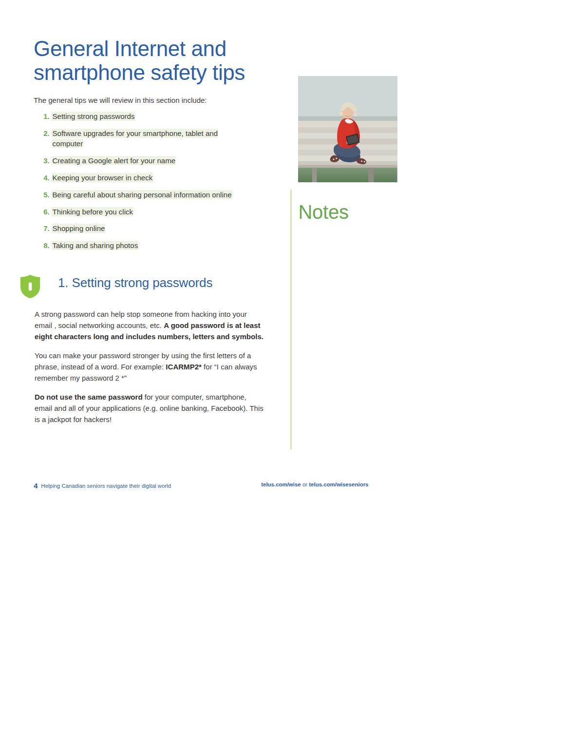General Internet and
smartphone safety tips
The general tips we will review in this section include:
1. Setting strong passwords
2. Software upgrades for your smartphone, tablet and
computer
3. Creating a Google alert for your name
4. Keeping your browser in check
5. Being careful about sharing personal information online
6. Thinking before you click
7. Shopping online
8. Taking and sharing photos
1. Setting strong passwords
A strong password can help stop someone from hacking into your email , social networking accounts, etc. A good password is at least eight characters long and includes numbers, letters and symbols.
You can make your password stronger by using the first letters of a phrase, instead of a word. For example: ICARMP2* for “I can always remember my password 2 *”
Do not use the same password for your computer, smartphone, email and all of your applications (e.g. online banking, Facebook). This is a jackpot for hackers!
Notes
4 Helping Canadian seniors navigate their digital world
telus.com/wise or telus.com/wiseseniors